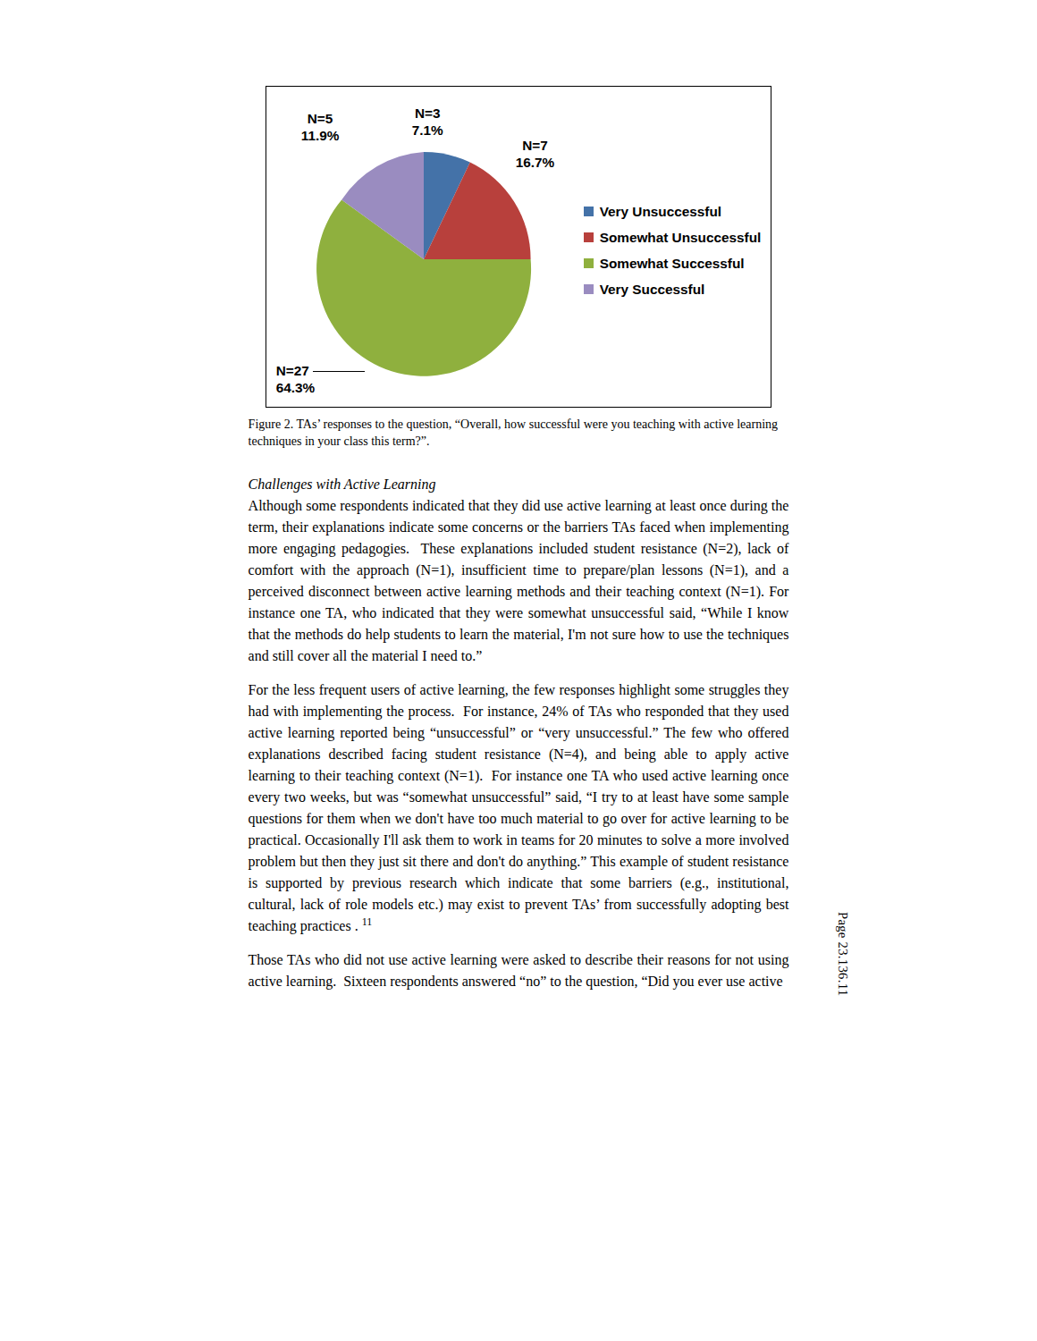N=3
7.1%
N=7
16.7%
N=5
11.9%
N=27
64.3%
Very Unsuccessful
Somewhat Unsuccessful
Somewhat Successful
Very Successful
Figure 2. TAs’ responses to the question, “Overall, how successful were you teaching with active learning techniques in your class this term?”.
Challenges with Active Learning
Although some respondents indicated that they did use active learning at least once during the term, their explanations indicate some concerns or the barriers TAs faced when implementing more engaging pedagogies. These explanations included student resistance (N=2), lack of comfort with the approach (N=1), insufficient time to prepare/plan lessons (N=1), and a perceived disconnect between active learning methods and their teaching context (N=1). For instance one TA, who indicated that they were somewhat unsuccessful said, “While I know that the methods do help students to learn the material, I'm not sure how to use the techniques and still cover all the material I need to.”
For the less frequent users of active learning, the few responses highlight some struggles they had with implementing the process. For instance, 24% of TAs who responded that they used active learning reported being “unsuccessful” or “very unsuccessful.” The few who offered explanations described facing student resistance (N=4), and being able to apply active learning to their teaching context (N=1). For instance one TA who used active learning once every two weeks, but was “somewhat unsuccessful” said, “I try to at least have some sample questions for them when we don't have too much material to go over for active learning to be practical. Occasionally I'll ask them to work in teams for 20 minutes to solve a more involved problem but then they just sit there and don't do anything.” This example of student resistance is supported by previous research which indicate that some barriers (e.g., institutional, cultural, lack of role models etc.) may exist to prevent TAs’ from successfully adopting best teaching practices . 11
Those TAs who did not use active learning were asked to describe their reasons for not using active learning. Sixteen respondents answered “no” to the question, “Did you ever use active
Page 23.136.11